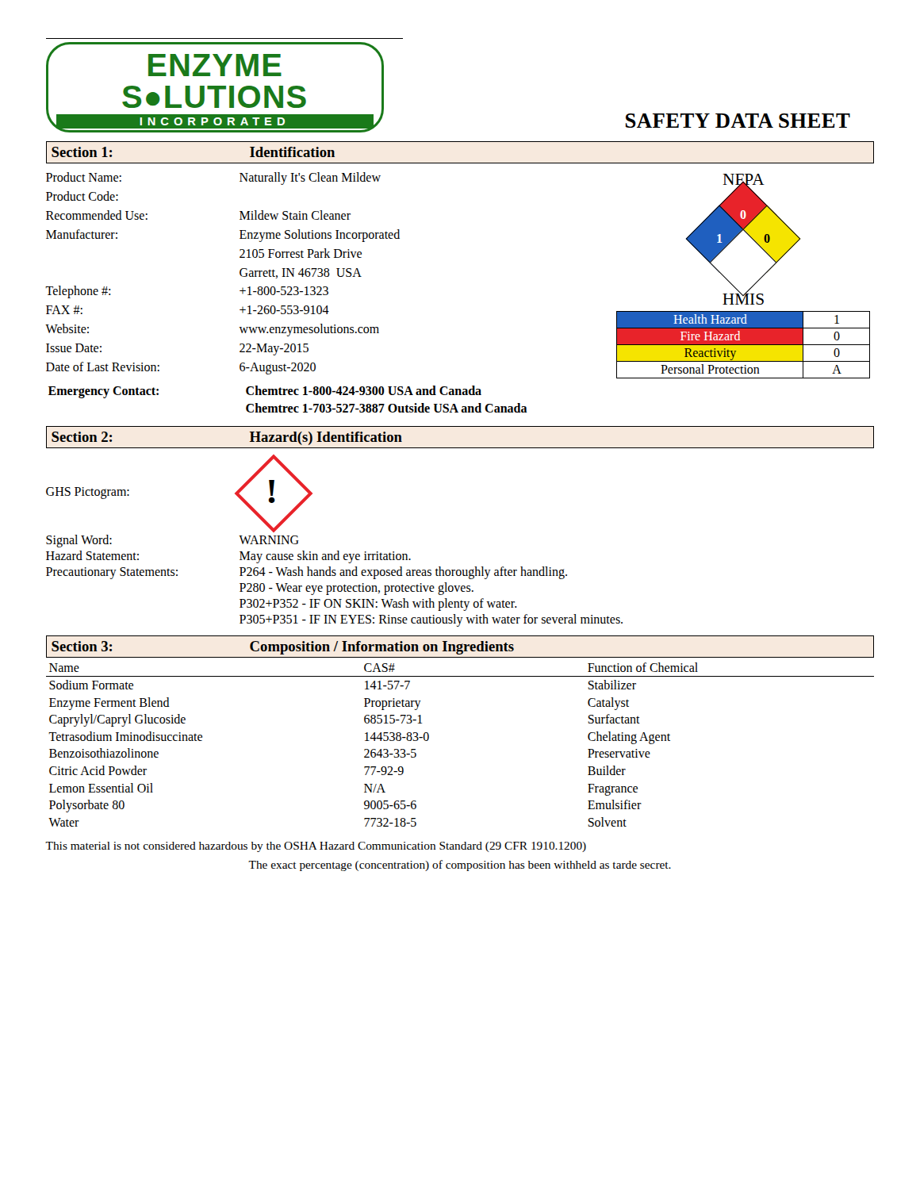ENZYME S●LUTIONS
INCORPORATED
SAFETY DATA SHEET
Section 1: Identification
| Product Name: | Naturally It's Clean Mildew |
| Product Code: | |
| Recommended Use: | Mildew Stain Cleaner |
| Manufacturer: | Enzyme Solutions Incorporated |
| | 2105 Forrest Park Drive |
| | Garrett, IN 46738 USA |
| Telephone #: | +1-800-523-1323 |
| FAX #: | +1-260-553-9104 |
| Website: | www.enzymesolutions.com |
| Issue Date: | 22-May-2015 |
| Date of Last Revision: | 6-August-2020 |
NFPA
0
1
0
HMIS
| Health Hazard | 1 |
| Fire Hazard | 0 |
| Reactivity | 0 |
| Personal Protection | A |
| Emergency Contact: | Chemtrec 1-800-424-9300 USA and Canada |
| | Chemtrec 1-703-527-3887 Outside USA and Canada |
Section 2: Hazard(s) Identification
GHS Pictogram:
!
| Signal Word: | WARNING |
| Hazard Statement: | May cause skin and eye irritation. |
| Precautionary Statements: | P264 - Wash hands and exposed areas thoroughly after handling. |
| | P280 - Wear eye protection, protective gloves. |
| | P302+P352 - IF ON SKIN: Wash with plenty of water. |
| | P305+P351 - IF IN EYES: Rinse cautiously with water for several minutes. |
Section 3: Composition / Information on Ingredients
| Name | CAS# | Function of Chemical |
| --- | --- | --- |
| Sodium Formate Enzyme Ferment Blend Caprylyl/Capryl Glucoside Tetrasodium Iminodisuccinate Benzoisothiazolinone Citric Acid Powder Lemon Essential Oil Polysorbate 80 Water | 141-57-7 Proprietary 68515-73-1 144538-83-0 2643-33-5 77-92-9 N/A 9005-65-6 7732-18-5 | Stabilizer Catalyst Surfactant Chelating Agent Preservative Builder Fragrance Emulsifier Solvent |
This material is not considered hazardous by the OSHA Hazard Communication Standard (29 CFR 1910.1200)
The exact percentage (concentration) of composition has been withheld as tarde secret.